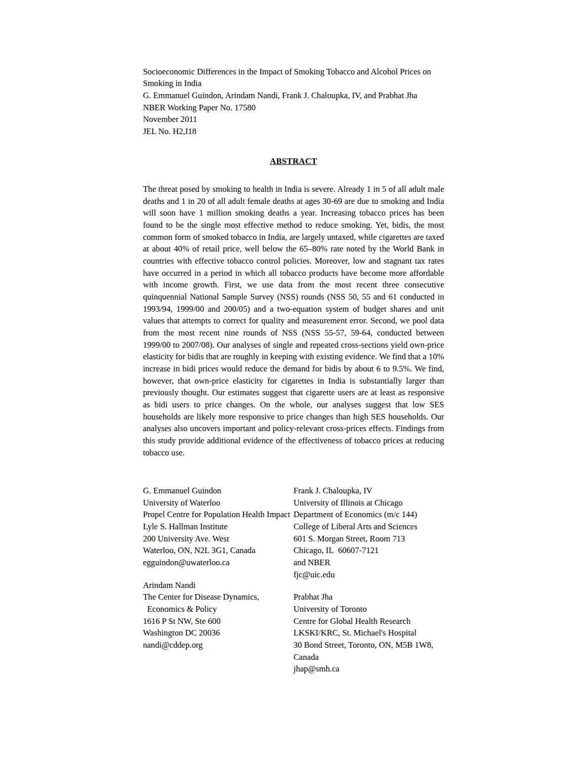Socioeconomic Differences in the Impact of Smoking Tobacco and Alcohol Prices on Smoking in India
G. Emmanuel Guindon, Arindam Nandi, Frank J. Chaloupka, IV, and Prabhat Jha
NBER Working Paper No. 17580
November 2011
JEL No. H2,I18
ABSTRACT
The threat posed by smoking to health in India is severe. Already 1 in 5 of all adult male deaths and 1 in 20 of all adult female deaths at ages 30-69 are due to smoking and India will soon have 1 million smoking deaths a year. Increasing tobacco prices has been found to be the single most effective method to reduce smoking. Yet, bidis, the most common form of smoked tobacco in India, are largely untaxed, while cigarettes are taxed at about 40% of retail price, well below the 65–80% rate noted by the World Bank in countries with effective tobacco control policies. Moreover, low and stagnant tax rates have occurred in a period in which all tobacco products have become more affordable with income growth. First, we use data from the most recent three consecutive quinquennial National Sample Survey (NSS) rounds (NSS 50, 55 and 61 conducted in 1993/94, 1999/00 and 200/05) and a two-equation system of budget shares and unit values that attempts to correct for quality and measurement error. Second, we pool data from the most recent nine rounds of NSS (NSS 55-57, 59-64, conducted between 1999/00 to 2007/08). Our analyses of single and repeated cross-sections yield own-price elasticity for bidis that are roughly in keeping with existing evidence. We find that a 10% increase in bidi prices would reduce the demand for bidis by about 6 to 9.5%. We find, however, that own-price elasticity for cigarettes in India is substantially larger than previously thought. Our estimates suggest that cigarette users are at least as responsive as bidi users to price changes. On the whole, our analyses suggest that low SES households are likely more responsive to price changes than high SES households. Our analyses also uncovers important and policy-relevant cross-prices effects. Findings from this study provide additional evidence of the effectiveness of tobacco prices at reducing tobacco use.
| G. Emmanuel Guindon University of Waterloo Propel Centre for Population Health Impact Lyle S. Hallman Institute 200 University Ave. West Waterloo, ON, N2L 3G1, Canada egguindon@uwaterloo.ca Arindam Nandi The Center for Disease Dynamics, Economics & Policy 1616 P St NW, Ste 600 Washington DC 20036 nandi@cddep.org | Frank J. Chaloupka, IV University of Illinois at Chicago Department of Economics (m/c 144) College of Liberal Arts and Sciences 601 S. Morgan Street, Room 713 Chicago, IL 60607-7121 and NBER fjc@uic.edu Prabhat Jha University of Toronto Centre for Global Health Research LKSKI/KRC, St. Michael's Hospital 30 Bond Street, Toronto, ON, M5B 1W8, Canada jhap@smh.ca |